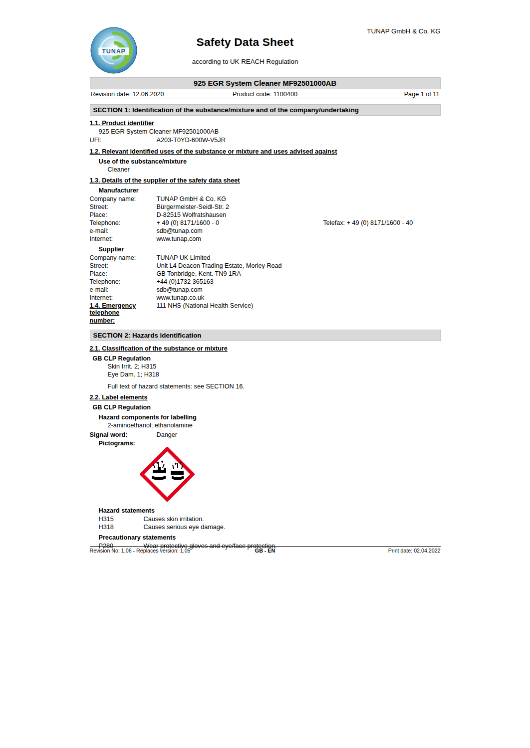TUNAP
Safety Data Sheet
according to UK REACH Regulation
TUNAP GmbH & Co. KG
925 EGR System Cleaner MF92501000AB
Revision date: 12.06.2020
Product code: 1100400
Page 1 of 11
SECTION 1: Identification of the substance/mixture and of the company/undertaking
1.1. Product identifier
925 EGR System Cleaner MF92501000AB
| UFI: | A203-T0YD-600W-V5JR | |
1.2. Relevant identified uses of the substance or mixture and uses advised against
Use of the substance/mixture
Cleaner
1.3. Details of the supplier of the safety data sheet
Manufacturer
| Company name: | TUNAP GmbH & Co. KG | |
| Street: | Bürgermeister-Seidl-Str. 2 | |
| Place: | D-82515 Wolfratshausen | |
| Telephone: | + 49 (0) 8171/1600 - 0 | Telefax: + 49 (0) 8171/1600 - 40 |
| e-mail: | sdb@tunap.com | |
| Internet: | www.tunap.com | |
Supplier
| Company name: | TUNAP UK Limited | |
| Street: | Unit L4 Deacon Trading Estate, Morley Road | |
| Place: | GB Tonbridge, Kent. TN9 1RA | |
| Telephone: | +44 (0)1732 365163 | |
| e-mail: | sdb@tunap.com | |
| Internet: | www.tunap.co.uk | |
| 1.4. Emergency telephone | 111 NHS (National Health Service) | |
| number: | | |
SECTION 2: Hazards identification
2.1. Classification of the substance or mixture
GB CLP Regulation
Skin Irrit. 2; H315
Eye Dam. 1; H318
Full text of hazard statements: see SECTION 16.
2.2. Label elements
GB CLP Regulation
Hazard components for labelling
2-aminoethanol; ethanolamine
| Signal word: | Danger | |
Pictograms:
Hazard statements
| H315 | Causes skin irritation. |
| H318 | Causes serious eye damage. |
Precautionary statements
| P280 | Wear protective gloves and eye/face protection. |
Revision No: 1,06 - Replaces version: 1,05
GB - EN
Print date: 02.04.2022